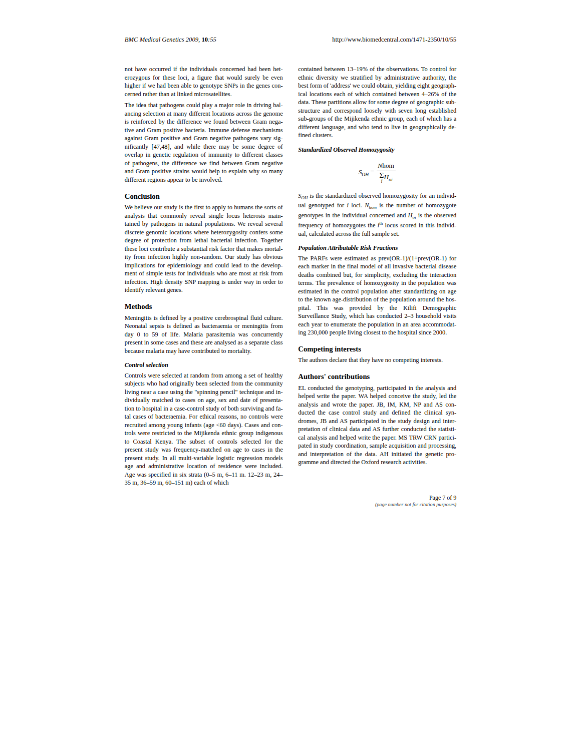BMC Medical Genetics 2009, 10:55
http://www.biomedcentral.com/1471-2350/10/55
not have occurred if the individuals concerned had been heterozygous for these loci, a figure that would surely be even higher if we had been able to genotype SNPs in the genes concerned rather than at linked microsatellites.
The idea that pathogens could play a major role in driving balancing selection at many different locations across the genome is reinforced by the difference we found between Gram negative and Gram positive bacteria. Immune defense mechanisms against Gram positive and Gram negative pathogens vary significantly [47,48], and while there may be some degree of overlap in genetic regulation of immunity to different classes of pathogens, the difference we find between Gram negative and Gram positive strains would help to explain why so many different regions appear to be involved.
Conclusion
We believe our study is the first to apply to humans the sorts of analysis that commonly reveal single locus heterosis maintained by pathogens in natural populations. We reveal several discrete genomic locations where heterozygosity confers some degree of protection from lethal bacterial infection. Together these loci contribute a substantial risk factor that makes mortality from infection highly non-random. Our study has obvious implications for epidemiology and could lead to the development of simple tests for individuals who are most at risk from infection. High density SNP mapping is under way in order to identify relevant genes.
Methods
Meningitis is defined by a positive cerebrospinal fluid culture. Neonatal sepsis is defined as bacteraemia or meningitis from day 0 to 59 of life. Malaria parasitemia was concurrently present in some cases and these are analysed as a separate class because malaria may have contributed to mortality.
Control selection
Controls were selected at random from among a set of healthy subjects who had originally been selected from the community living near a case using the "spinning pencil" technique and individually matched to cases on age, sex and date of presentation to hospital in a case-control study of both surviving and fatal cases of bacteraemia. For ethical reasons, no controls were recruited among young infants (age <60 days). Cases and controls were restricted to the Mijikenda ethnic group indigenous to Coastal Kenya. The subset of controls selected for the present study was frequency-matched on age to cases in the present study. In all multi-variable logistic regression models age and administrative location of residence were included. Age was specified in six strata (0–5 m, 6–11 m. 12–23 m, 24–35 m, 36–59 m, 60–151 m) each of which
contained between 13–19% of the observations. To control for ethnic diversity we stratified by administrative authority, the best form of 'address' we could obtain, yielding eight geographical locations each of which contained between 4–26% of the data. These partitions allow for some degree of geographic substructure and correspond loosely with seven long established sub-groups of the Mijikenda ethnic group, each of which has a different language, and who tend to live in geographically defined clusters.
Standardized Observed Homozygosity
SOH = Nhom Σi Hoi
SOH is the standardized observed homozygosity for an individual genotyped for i loci. Nhom is the number of homozygote genotypes in the individual concerned and Hoi is the observed frequency of homozygotes the ith locus scored in this individual, calculated across the full sample set.
Population Attributable Risk Fractions
The PARFs were estimated as prev(OR-1)/(1+prev(OR-1) for each marker in the final model of all invasive bacterial disease deaths combined but, for simplicity, excluding the interaction terms. The prevalence of homozygosity in the population was estimated in the control population after standardizing on age to the known age-distribution of the population around the hospital. This was provided by the Kilifi Demographic Surveillance Study, which has conducted 2–3 household visits each year to enumerate the population in an area accommodating 230,000 people living closest to the hospital since 2000.
Competing interests
The authors declare that they have no competing interests.
Authors' contributions
EL conducted the genotyping, participated in the analysis and helped write the paper. WA helped conceive the study, led the analysis and wrote the paper. JB, IM, KM, NP and AS conducted the case control study and defined the clinical syndromes, JB and AS participated in the study design and interpretation of clinical data and AS further conducted the statistical analysis and helped write the paper. MS TRW CRN participated in study coordination, sample acquisition and processing, and interpretation of the data. AH initiated the genetic programme and directed the Oxford research activities.
Page 7 of 9
(page number not for citation purposes)